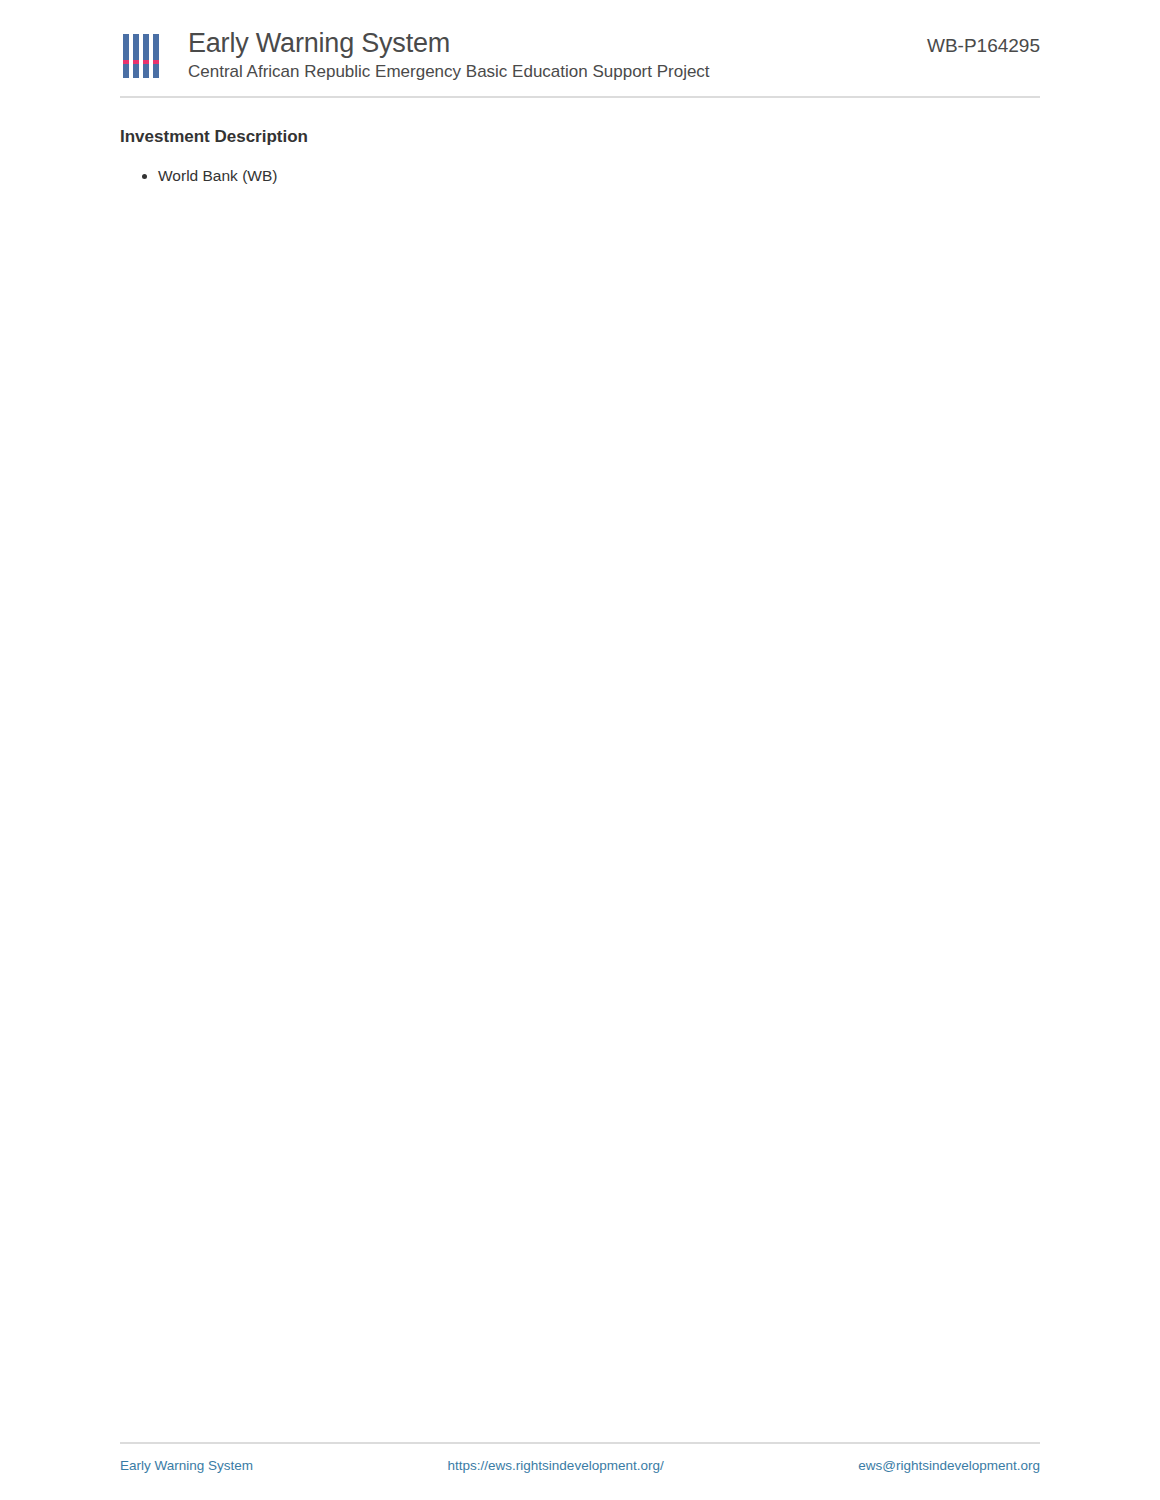Early Warning System
Central African Republic Emergency Basic Education Support Project
WB-P164295
Investment Description
World Bank (WB)
Early Warning System
https://ews.rightsindevelopment.org/
ews@rightsindevelopment.org